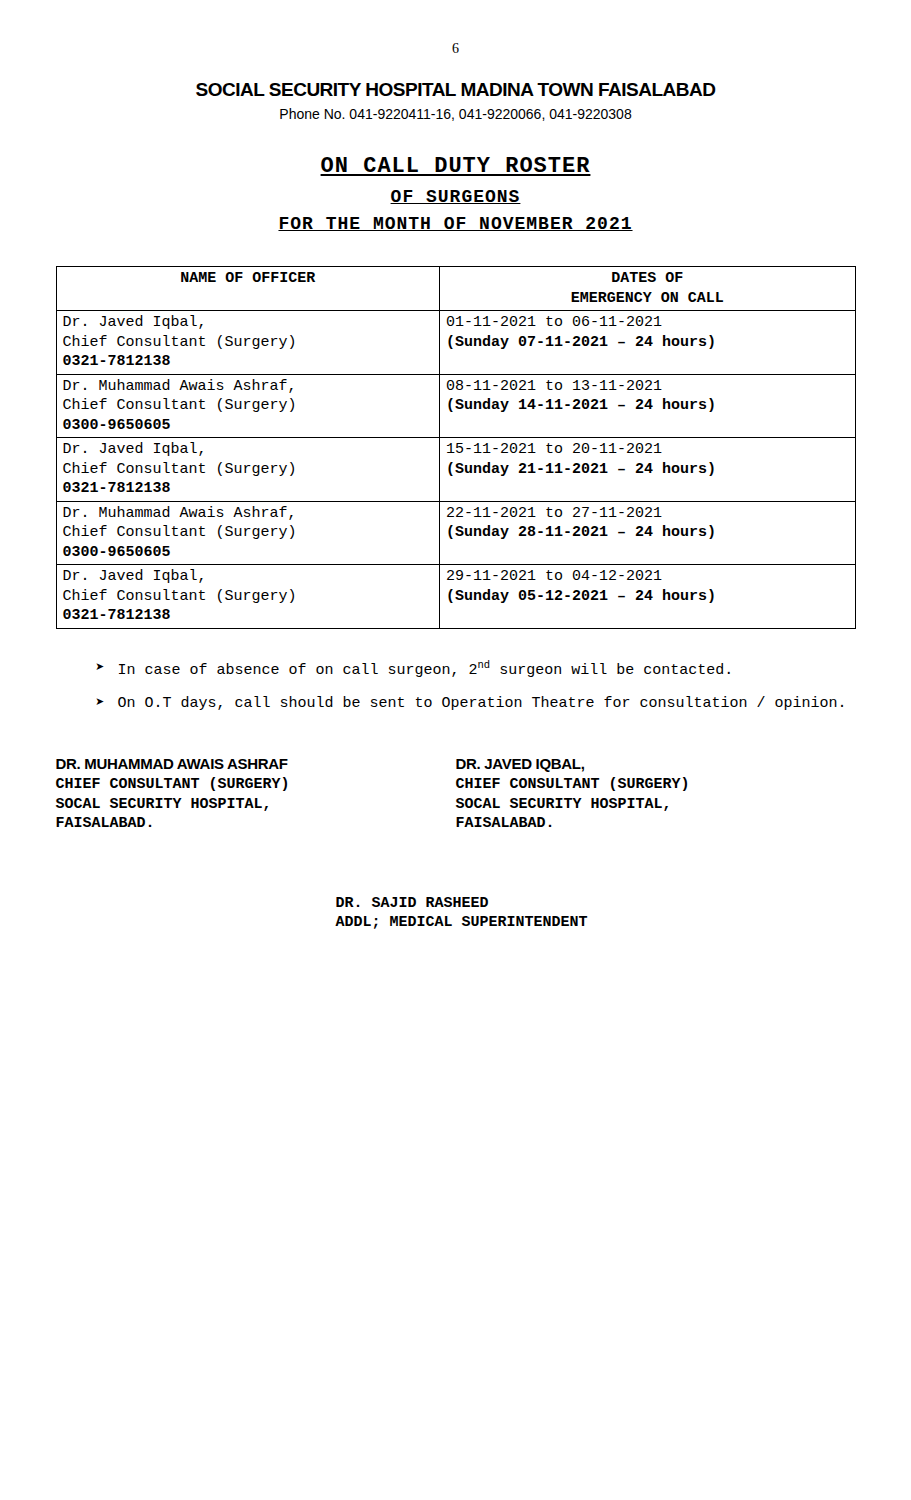6
SOCIAL SECURITY HOSPITAL MADINA TOWN FAISALABAD
Phone No. 041-9220411-16, 041-9220066, 041-9220308
ON CALL DUTY ROSTER
OF SURGEONS
FOR THE MONTH OF NOVEMBER 2021
| NAME OF OFFICER | DATES OF EMERGENCY ON CALL |
| --- | --- |
| Dr. Javed Iqbal, Chief Consultant (Surgery) 0321-7812138 | 01-11-2021 to 06-11-2021 (Sunday 07-11-2021 – 24 hours) |
| Dr. Muhammad Awais Ashraf, Chief Consultant (Surgery) 0300-9650605 | 08-11-2021 to 13-11-2021 (Sunday 14-11-2021 – 24 hours) |
| Dr. Javed Iqbal, Chief Consultant (Surgery) 0321-7812138 | 15-11-2021 to 20-11-2021 (Sunday 21-11-2021 – 24 hours) |
| Dr. Muhammad Awais Ashraf, Chief Consultant (Surgery) 0300-9650605 | 22-11-2021 to 27-11-2021 (Sunday 28-11-2021 – 24 hours) |
| Dr. Javed Iqbal, Chief Consultant (Surgery) 0321-7812138 | 29-11-2021 to 04-12-2021 (Sunday 05-12-2021 – 24 hours) |
In case of absence of on call surgeon, 2nd surgeon will be contacted.
On O.T days, call should be sent to Operation Theatre for consultation / opinion.
| DR. MUHAMMAD AWAIS ASHRAF CHIEF CONSULTANT (SURGERY) SOCAL SECURITY HOSPITAL, FAISALABAD. | DR. JAVED IQBAL, CHIEF CONSULTANT (SURGERY) SOCAL SECURITY HOSPITAL, FAISALABAD. |
DR. SAJID RASHEED
ADDL; MEDICAL SUPERINTENDENT